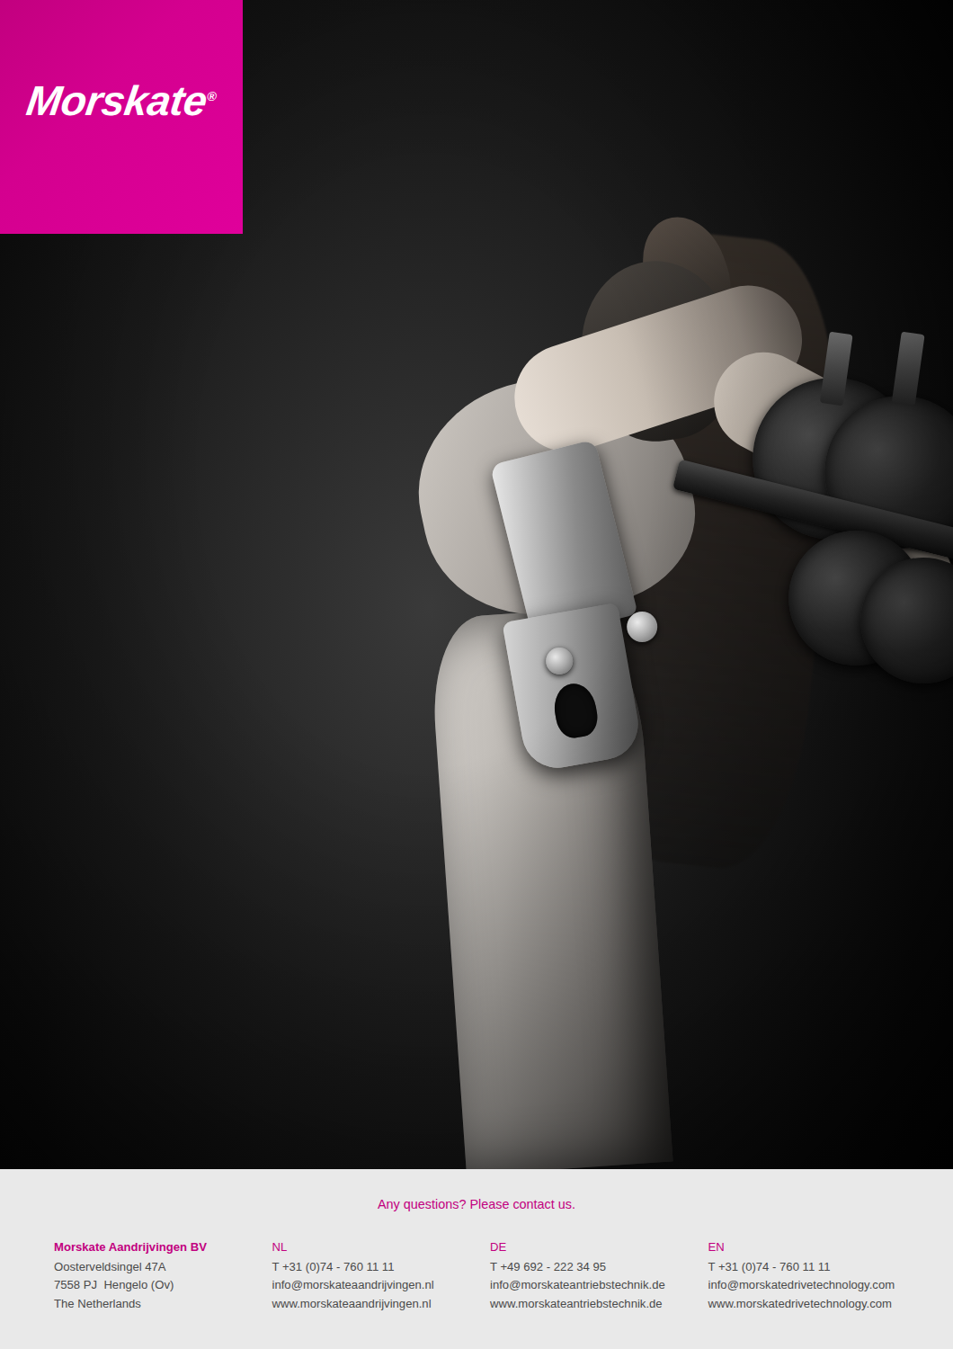Morskate®
Any questions? Please contact us.
Morskate Aandrijvingen BV Oosterveldsingel 47A
7558 PJ Hengelo (Ov)
The Netherlands
NL T +31 (0)74 - 760 11 11
info@morskateaandrijvingen.nl
www.morskateaandrijvingen.nl
DE T +49 692 - 222 34 95
info@morskateantriebstechnik.de
www.morskateantriebstechnik.de
EN T +31 (0)74 - 760 11 11
info@morskatedrivetechnology.com
www.morskatedrivetechnology.com